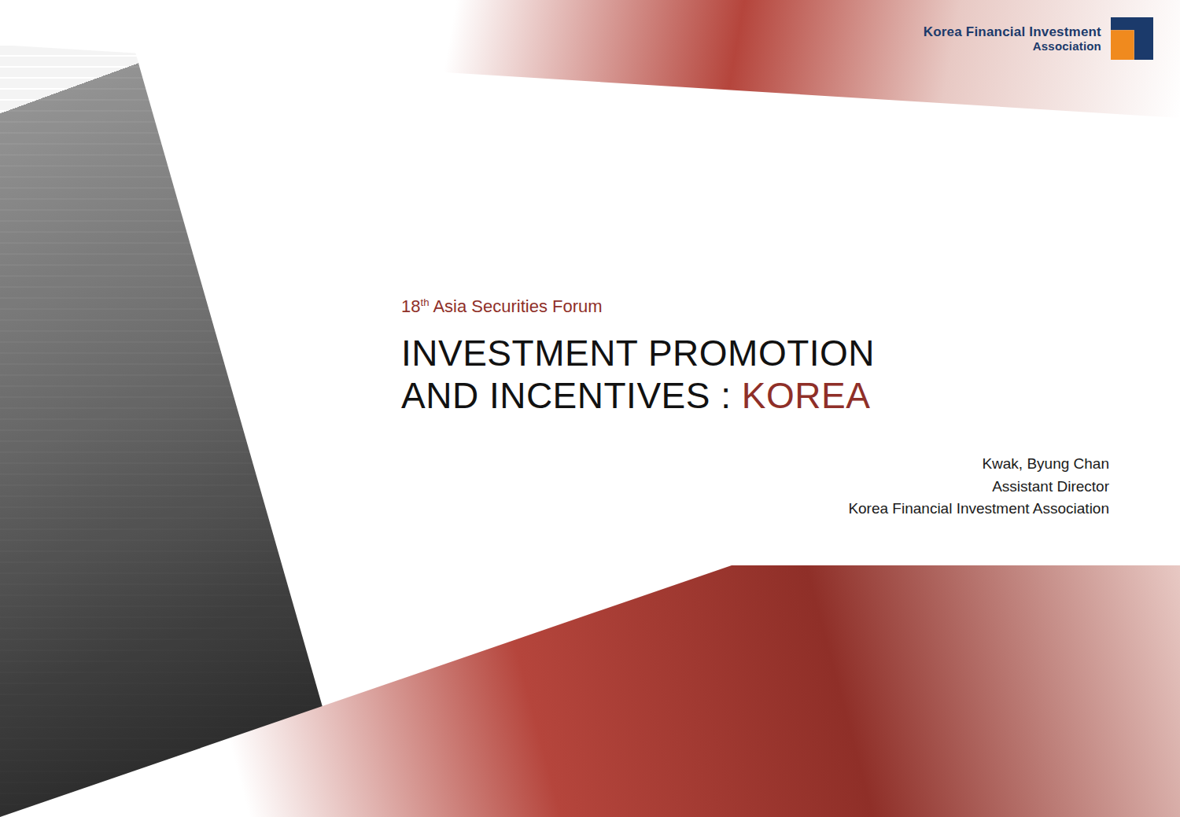Korea Financial Investment Association
18th Asia Securities Forum
INVESTMENT PROMOTION
AND INCENTIVES : KOREA
Kwak, Byung Chan Assistant Director Korea Financial Investment Association